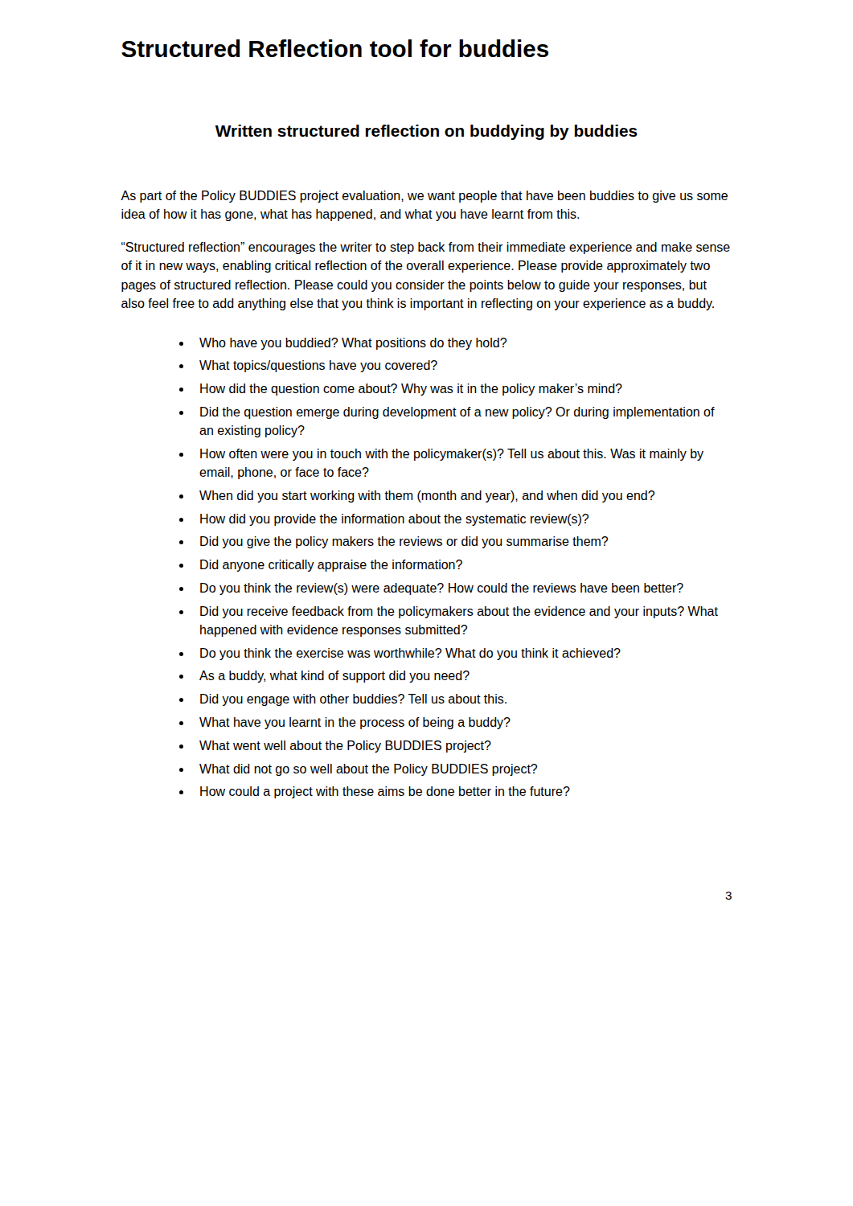Structured Reflection tool for buddies
Written structured reflection on buddying by buddies
As part of the Policy BUDDIES project evaluation, we want people that have been buddies to give us some idea of how it has gone, what has happened, and what you have learnt from this.
“Structured reflection” encourages the writer to step back from their immediate experience and make sense of it in new ways, enabling critical reflection of the overall experience. Please provide approximately two pages of structured reflection. Please could you consider the points below to guide your responses, but also feel free to add anything else that you think is important in reflecting on your experience as a buddy.
Who have you buddied? What positions do they hold?
What topics/questions have you covered?
How did the question come about? Why was it in the policy maker’s mind?
Did the question emerge during development of a new policy? Or during implementation of an existing policy?
How often were you in touch with the policymaker(s)? Tell us about this. Was it mainly by email, phone, or face to face?
When did you start working with them (month and year), and when did you end?
How did you provide the information about the systematic review(s)?
Did you give the policy makers the reviews or did you summarise them?
Did anyone critically appraise the information?
Do you think the review(s) were adequate? How could the reviews have been better?
Did you receive feedback from the policymakers about the evidence and your inputs? What happened with evidence responses submitted?
Do you think the exercise was worthwhile? What do you think it achieved?
As a buddy, what kind of support did you need?
Did you engage with other buddies? Tell us about this.
What have you learnt in the process of being a buddy?
What went well about the Policy BUDDIES project?
What did not go so well about the Policy BUDDIES project?
How could a project with these aims be done better in the future?
3